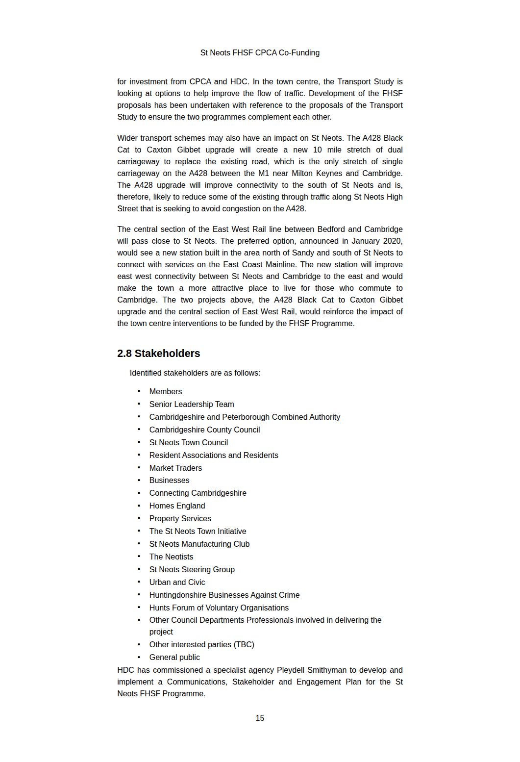St Neots FHSF CPCA Co-Funding
for investment from CPCA and HDC. In the town centre, the Transport Study is looking at options to help improve the flow of traffic. Development of the FHSF proposals has been undertaken with reference to the proposals of the Transport Study to ensure the two programmes complement each other.
Wider transport schemes may also have an impact on St Neots. The A428 Black Cat to Caxton Gibbet upgrade will create a new 10 mile stretch of dual carriageway to replace the existing road, which is the only stretch of single carriageway on the A428 between the M1 near Milton Keynes and Cambridge. The A428 upgrade will improve connectivity to the south of St Neots and is, therefore, likely to reduce some of the existing through traffic along St Neots High Street that is seeking to avoid congestion on the A428.
The central section of the East West Rail line between Bedford and Cambridge will pass close to St Neots. The preferred option, announced in January 2020, would see a new station built in the area north of Sandy and south of St Neots to connect with services on the East Coast Mainline. The new station will improve east west connectivity between St Neots and Cambridge to the east and would make the town a more attractive place to live for those who commute to Cambridge. The two projects above, the A428 Black Cat to Caxton Gibbet upgrade and the central section of East West Rail, would reinforce the impact of the town centre interventions to be funded by the FHSF Programme.
2.8 Stakeholders
Identified stakeholders are as follows:
Members
Senior Leadership Team
Cambridgeshire and Peterborough Combined Authority
Cambridgeshire County Council
St Neots Town Council
Resident Associations and Residents
Market Traders
Businesses
Connecting Cambridgeshire
Homes England
Property Services
The St Neots Town Initiative
St Neots Manufacturing Club
The Neotists
St Neots Steering Group
Urban and Civic
Huntingdonshire Businesses Against Crime
Hunts Forum of Voluntary Organisations
Other Council Departments Professionals involved in delivering the project
Other interested parties (TBC)
General public
HDC has commissioned a specialist agency Pleydell Smithyman to develop and implement a Communications, Stakeholder and Engagement Plan for the St Neots FHSF Programme.
15